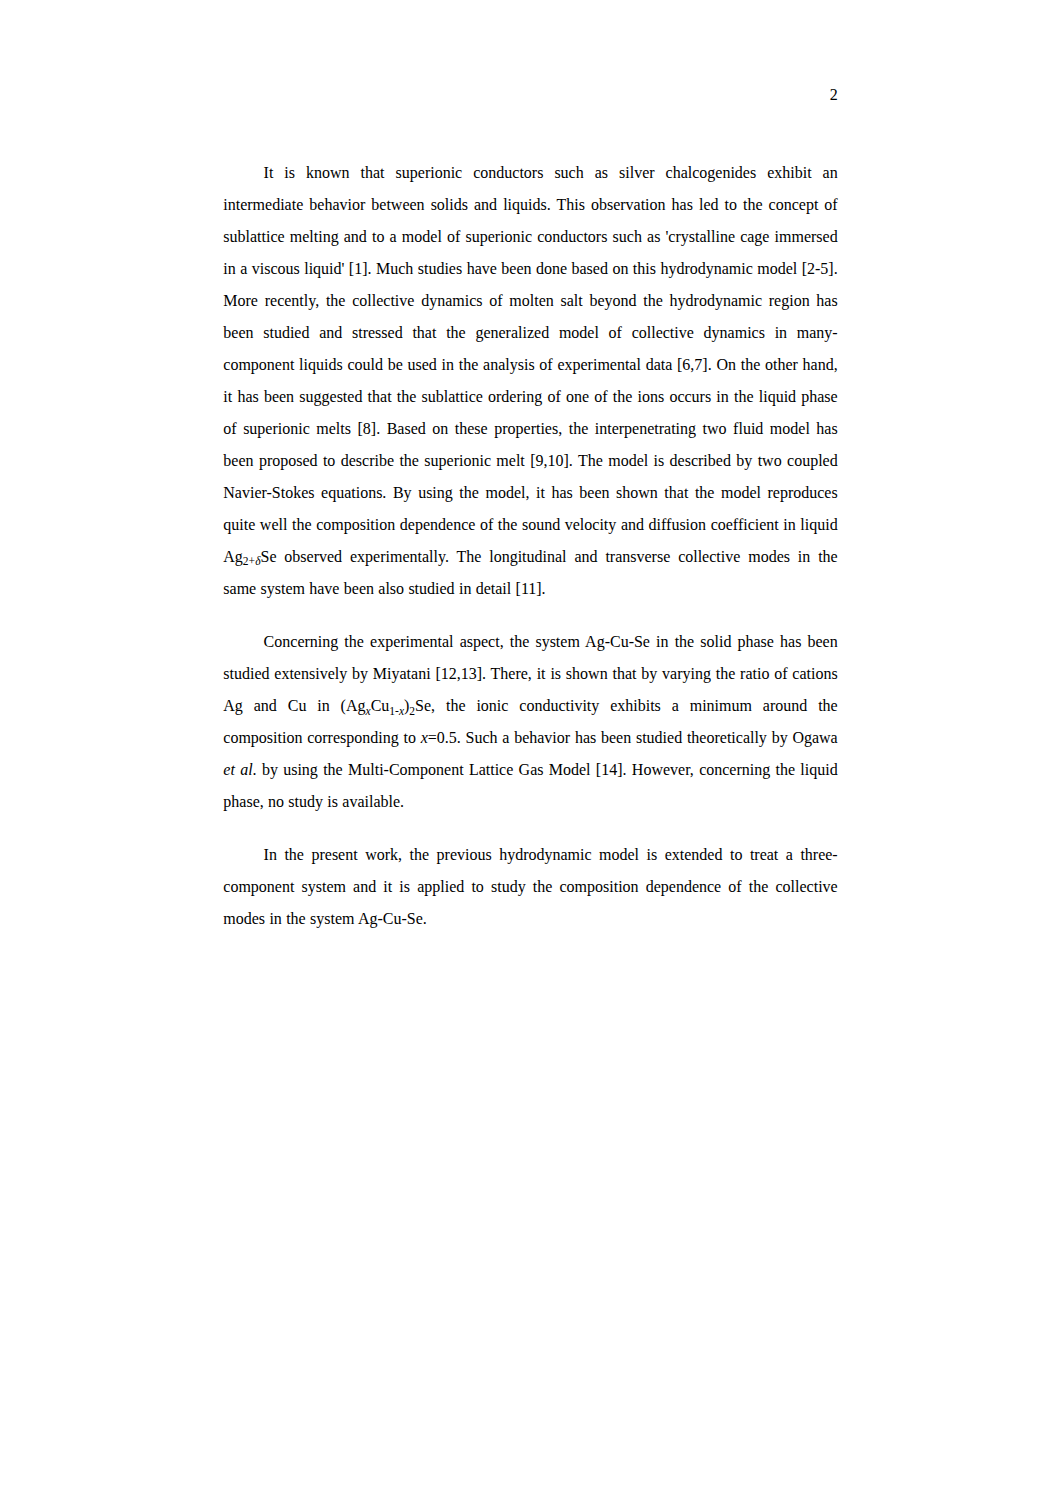2
It is known that superionic conductors such as silver chalcogenides exhibit an intermediate behavior between solids and liquids. This observation has led to the concept of sublattice melting and to a model of superionic conductors such as 'crystalline cage immersed in a viscous liquid' [1]. Much studies have been done based on this hydrodynamic model [2-5]. More recently, the collective dynamics of molten salt beyond the hydrodynamic region has been studied and stressed that the generalized model of collective dynamics in many-component liquids could be used in the analysis of experimental data [6,7]. On the other hand, it has been suggested that the sublattice ordering of one of the ions occurs in the liquid phase of superionic melts [8]. Based on these properties, the interpenetrating two fluid model has been proposed to describe the superionic melt [9,10]. The model is described by two coupled Navier-Stokes equations. By using the model, it has been shown that the model reproduces quite well the composition dependence of the sound velocity and diffusion coefficient in liquid Ag2+δSe observed experimentally. The longitudinal and transverse collective modes in the same system have been also studied in detail [11].
Concerning the experimental aspect, the system Ag-Cu-Se in the solid phase has been studied extensively by Miyatani [12,13]. There, it is shown that by varying the ratio of cations Ag and Cu in (AgxCu1-x)2Se, the ionic conductivity exhibits a minimum around the composition corresponding to x=0.5. Such a behavior has been studied theoretically by Ogawa et al. by using the Multi-Component Lattice Gas Model [14]. However, concerning the liquid phase, no study is available.
In the present work, the previous hydrodynamic model is extended to treat a three-component system and it is applied to study the composition dependence of the collective modes in the system Ag-Cu-Se.